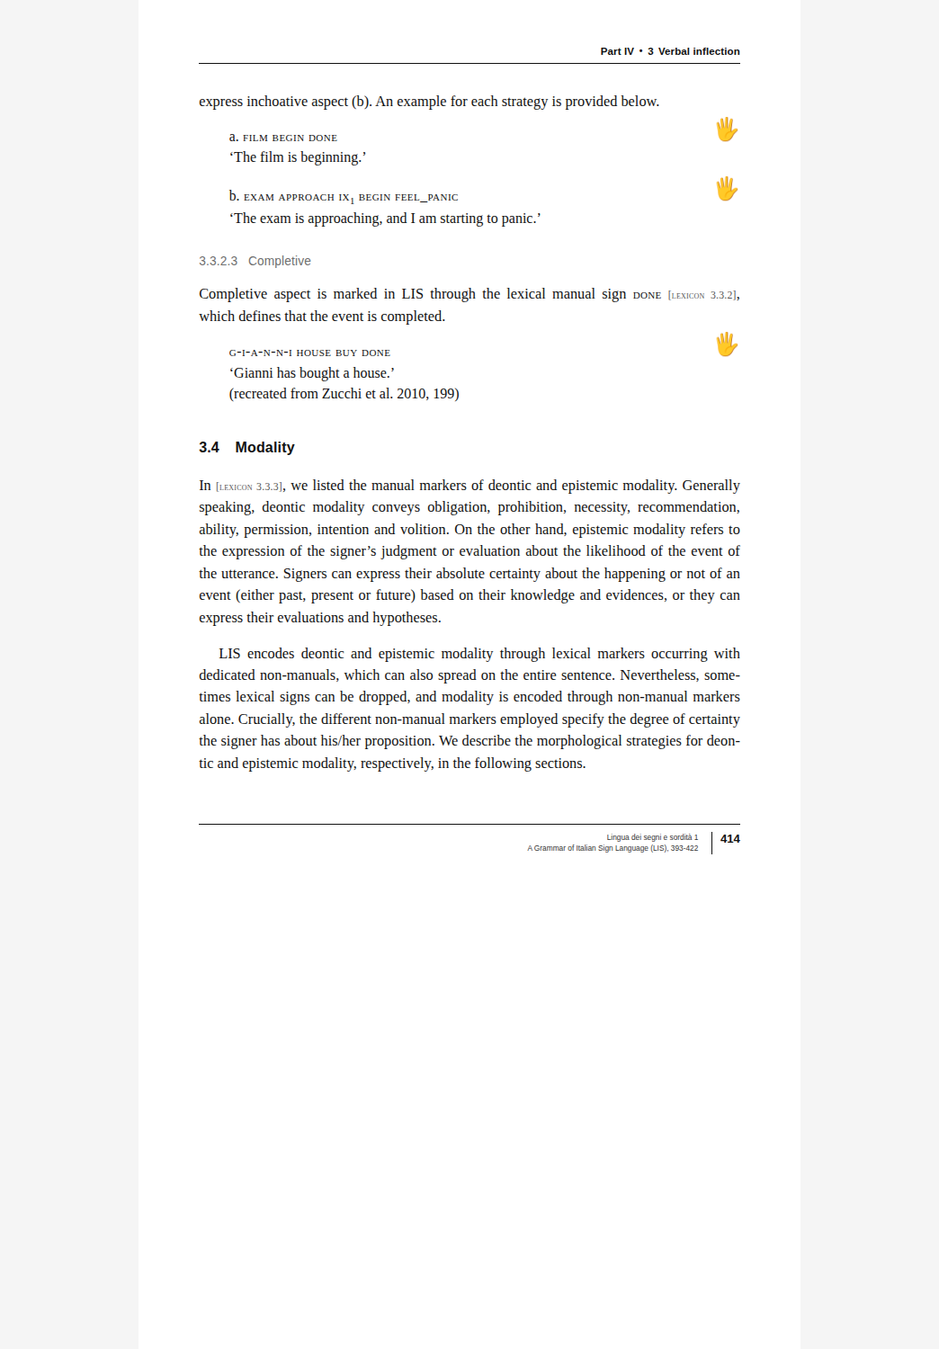Part IV•3 Verbal inflection
express inchoative aspect (b). An example for each strategy is provided below.
🖐
a. film begin done
‘The film is beginning.’
🖐
b. exam approach ix1 begin feel_panic
‘The exam is approaching, and I am starting to panic.’
3.3.2.3 Completive
Completive aspect is marked in LIS through the lexical manual sign done [lexicon 3.3.2], which defines that the event is completed.
🖐
g-i-a-n-n-i house buy done
‘Gianni has bought a house.’
(recreated from Zucchi et al. 2010, 199)
3.4 Modality
In [lexicon 3.3.3], we listed the manual markers of deontic and epistemic modality. Generally speaking, deontic modality conveys obligation, prohibition, necessity, recommendation, ability, permission, intention and volition. On the other hand, epistemic modality refers to the expression of the signer’s judgment or evaluation about the likelihood of the event of the utterance. Signers can express their absolute certainty about the happening or not of an event (either past, present or future) based on their knowledge and evidences, or they can express their evaluations and hypotheses.
LIS encodes deontic and epistemic modality through lexical markers occurring with dedicated non-manuals, which can also spread on the entire sentence. Nevertheless, sometimes lexical signs can be dropped, and modality is encoded through non-manual markers alone. Crucially, the different non-manual markers employed specify the degree of certainty the signer has about his/her proposition. We describe the morphological strategies for deontic and epistemic modality, respectively, in the following sections.
Lingua dei segni e sordità 1
A Grammar of Italian Sign Language (LIS), 393-422
414